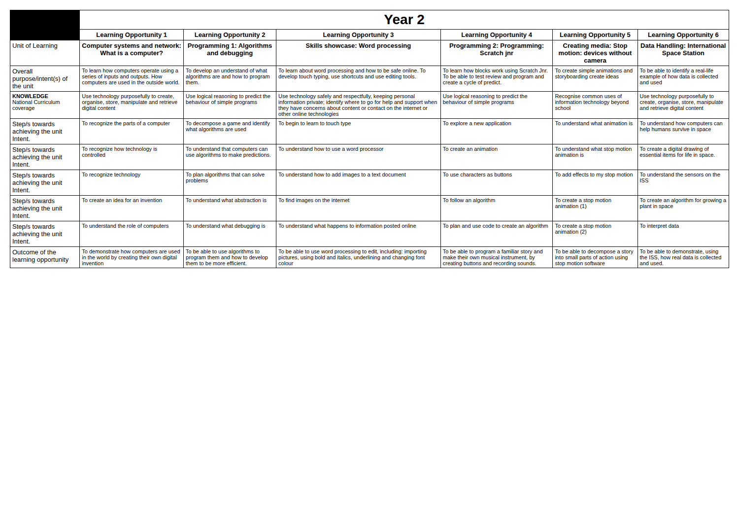| | Year 2 |
| Learning Opportunity 1 | Learning Opportunity 2 | Learning Opportunity 3 | Learning Opportunity 4 | Learning Opportunity 5 | Learning Opportunity 6 |
| Unit of Learning | Computer systems and network: What is a computer? | Programming 1: Algorithms and debugging | Skills showcase: Word processing | Programming 2: Programming: Scratch jnr | Creating media: Stop motion: devices without camera | Data Handling: International Space Station |
| Overall purpose/intent(s) of the unit | To learn how computers operate using a series of inputs and outputs. How computers are used in the outside world. | To develop an understand of what algorithms are and how to program them. | To learn about word processing and how to be safe online. To develop touch typing, use shortcuts and use editing tools. | To learn how blocks work using Scratch Jnr. To be able to test review and program and create a cycle of predict. | To create simple animations and storyboarding create ideas | To be able to identify a real-life example of how data is collected and used |
| KNOWLEDGE National Curriculum coverage | Use technology purposefully to create, organise, store, manipulate and retrieve digital content | Use logical reasoning to predict the behaviour of simple programs | Use technology safely and respectfully, keeping personal information private; identify where to go for help and support when they have concerns about content or contact on the internet or other online technologies | Use logical reasoning to predict the behaviour of simple programs | Recognise common uses of information technology beyond school | Use technology purposefully to create, organise, store, manipulate and retrieve digital content |
| Step/s towards achieving the unit Intent. | To recognize the parts of a computer | To decompose a game and identify what algorithms are used | To begin to learn to touch type | To explore a new application | To understand what animation is | To understand how computers can help humans survive in space |
| Step/s towards achieving the unit Intent. | To recognize how technology is controlled | To understand that computers can use algorithms to make predictions. | To understand how to use a word processor | To create an animation | To understand what stop motion animation is | To create a digital drawing of essential items for life in space. |
| Step/s towards achieving the unit Intent. | To recognize technology | To plan algorithms that can solve problems | To understand how to add images to a text document | To use characters as buttons | To add effects to my stop motion | To understand the sensors on the ISS |
| Step/s towards achieving the unit Intent. | To create an idea for an invention | To understand what abstraction is | To find images on the internet | To follow an algorithm | To create a stop motion animation (1) | To create an algorithm for growing a plant in space |
| Step/s towards achieving the unit Intent. | To understand the role of computers | To understand what debugging is | To understand what happens to information posted online | To plan and use code to create an algorithm | To create a stop motion animation (2) | To interpret data |
| Outcome of the learning opportunity | To demonstrate how computers are used in the world by creating their own digital invention | To be able to use algorithms to program them and how to develop them to be more efficient. | To be able to use word processing to edit, including: importing pictures, using bold and italics, underlining and changing font colour | To be able to program a familiar story and make their own musical instrument, by creating buttons and recording sounds. | To be able to decompose a story into small parts of action using stop motion software | To be able to demonstrate, using the ISS, how real data is collected and used. |